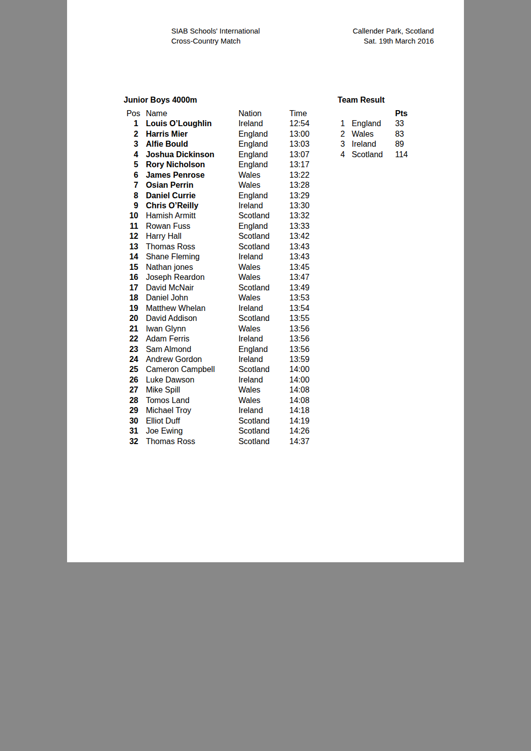SIAB Schools' International
Cross-Country Match
Callender Park, Scotland
Sat. 19th March 2016
Junior Boys 4000m
| Pos | Name | Nation | Time |
| --- | --- | --- | --- |
| 1 | Louis O’Loughlin | Ireland | 12:54 |
| 2 | Harris Mier | England | 13:00 |
| 3 | Alfie Bould | England | 13:03 |
| 4 | Joshua Dickinson | England | 13:07 |
| 5 | Rory Nicholson | England | 13:17 |
| 6 | James Penrose | Wales | 13:22 |
| 7 | Osian Perrin | Wales | 13:28 |
| 8 | Daniel Currie | England | 13:29 |
| 9 | Chris O’Reilly | Ireland | 13:30 |
| 10 | Hamish Armitt | Scotland | 13:32 |
| 11 | Rowan Fuss | England | 13:33 |
| 12 | Harry Hall | Scotland | 13:42 |
| 13 | Thomas Ross | Scotland | 13:43 |
| 14 | Shane Fleming | Ireland | 13:43 |
| 15 | Nathan jones | Wales | 13:45 |
| 16 | Joseph Reardon | Wales | 13:47 |
| 17 | David McNair | Scotland | 13:49 |
| 18 | Daniel John | Wales | 13:53 |
| 19 | Matthew Whelan | Ireland | 13:54 |
| 20 | David Addison | Scotland | 13:55 |
| 21 | Iwan Glynn | Wales | 13:56 |
| 22 | Adam Ferris | Ireland | 13:56 |
| 23 | Sam Almond | England | 13:56 |
| 24 | Andrew Gordon | Ireland | 13:59 |
| 25 | Cameron Campbell | Scotland | 14:00 |
| 26 | Luke Dawson | Ireland | 14:00 |
| 27 | Mike Spill | Wales | 14:08 |
| 28 | Tomos Land | Wales | 14:08 |
| 29 | Michael Troy | Ireland | 14:18 |
| 30 | Elliot Duff | Scotland | 14:19 |
| 31 | Joe Ewing | Scotland | 14:26 |
| 32 | Thomas Ross | Scotland | 14:37 |
Team Result
| | | Pts |
| --- | --- | --- |
| 1 | England | 33 |
| 2 | Wales | 83 |
| 3 | Ireland | 89 |
| 4 | Scotland | 114 |